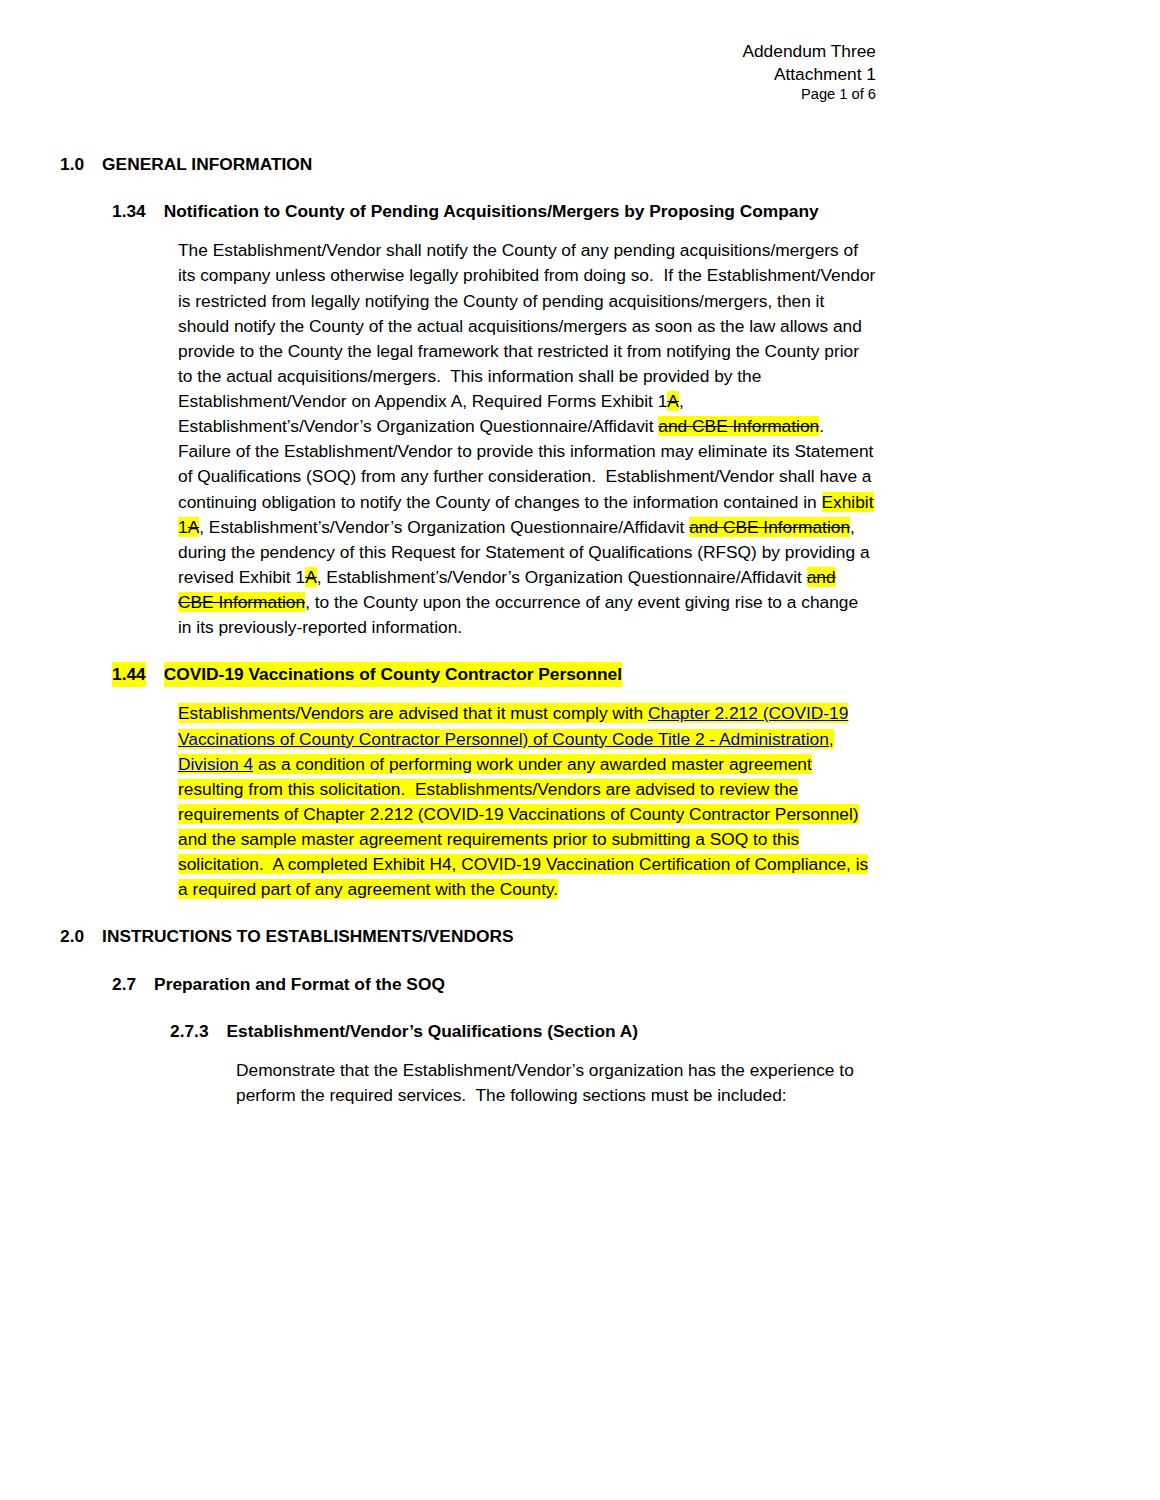Addendum Three
Attachment 1
Page 1 of 6
1.0 GENERAL INFORMATION
1.34 Notification to County of Pending Acquisitions/Mergers by Proposing Company
The Establishment/Vendor shall notify the County of any pending acquisitions/mergers of its company unless otherwise legally prohibited from doing so. If the Establishment/Vendor is restricted from legally notifying the County of pending acquisitions/mergers, then it should notify the County of the actual acquisitions/mergers as soon as the law allows and provide to the County the legal framework that restricted it from notifying the County prior to the actual acquisitions/mergers. This information shall be provided by the Establishment/Vendor on Appendix A, Required Forms Exhibit 1A, Establishment’s/Vendor’s Organization Questionnaire/Affidavit and CBE Information. Failure of the Establishment/Vendor to provide this information may eliminate its Statement of Qualifications (SOQ) from any further consideration. Establishment/Vendor shall have a continuing obligation to notify the County of changes to the information contained in Exhibit 1 A, Establishment’s/Vendor’s Organization Questionnaire/Affidavit and CBE Information, during the pendency of this Request for Statement of Qualifications (RFSQ) by providing a revised Exhibit 1A, Establishment’s/Vendor’s Organization Questionnaire/Affidavit and CBE Information, to the County upon the occurrence of any event giving rise to a change in its previously-reported information.
1.44 COVID-19 Vaccinations of County Contractor Personnel
Establishments/Vendors are advised that it must comply with Chapter 2.212 (COVID-19 Vaccinations of County Contractor Personnel) of County Code Title 2 - Administration, Division 4 as a condition of performing work under any awarded master agreement resulting from this solicitation. Establishments/Vendors are advised to review the requirements of Chapter 2.212 (COVID-19 Vaccinations of County Contractor Personnel) and the sample master agreement requirements prior to submitting a SOQ to this solicitation. A completed Exhibit H4, COVID-19 Vaccination Certification of Compliance, is a required part of any agreement with the County.
2.0 INSTRUCTIONS TO ESTABLISHMENTS/VENDORS
2.7 Preparation and Format of the SOQ
2.7.3 Establishment/Vendor’s Qualifications (Section A)
Demonstrate that the Establishment/Vendor’s organization has the experience to perform the required services. The following sections must be included: